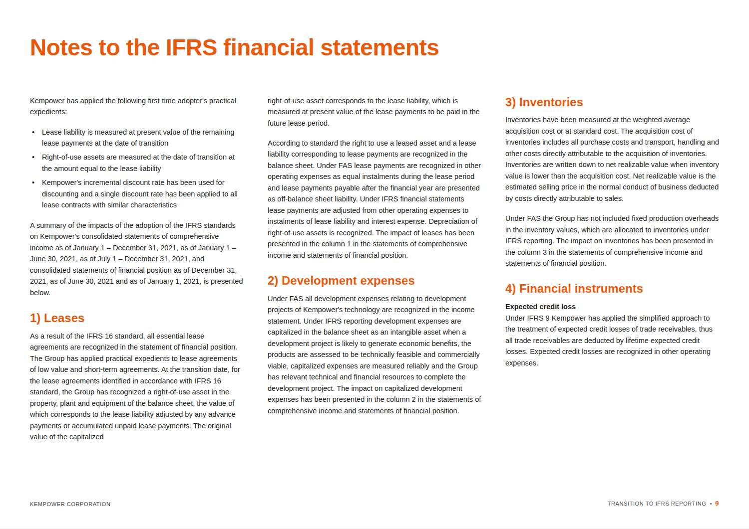Notes to the IFRS financial statements
Kempower has applied the following first-time adopter's practical expedients:
Lease liability is measured at present value of the remaining lease payments at the date of transition
Right-of-use assets are measured at the date of transition at the amount equal to the lease liability
Kempower's incremental discount rate has been used for discounting and a single discount rate has been applied to all lease contracts with similar characteristics
A summary of the impacts of the adoption of the IFRS standards on Kempower's consolidated statements of comprehensive income as of January 1 – December 31, 2021, as of January 1 – June 30, 2021, as of July 1 – December 31, 2021, and consolidated statements of financial position as of December 31, 2021, as of June 30, 2021 and as of January 1, 2021, is presented below.
1) Leases
As a result of the IFRS 16 standard, all essential lease agreements are recognized in the statement of financial position. The Group has applied practical expedients to lease agreements of low value and short-term agreements. At the transition date, for the lease agreements identified in accordance with IFRS 16 standard, the Group has recognized a right-of-use asset in the property, plant and equipment of the balance sheet, the value of which corresponds to the lease liability adjusted by any advance payments or accumulated unpaid lease payments. The original value of the capitalized
right-of-use asset corresponds to the lease liability, which is measured at present value of the lease payments to be paid in the future lease period.
According to standard the right to use a leased asset and a lease liability corresponding to lease payments are recognized in the balance sheet. Under FAS lease payments are recognized in other operating expenses as equal instalments during the lease period and lease payments payable after the financial year are presented as off-balance sheet liability. Under IFRS financial statements lease payments are adjusted from other operating expenses to instalments of lease liability and interest expense. Depreciation of right-of-use assets is recognized. The impact of leases has been presented in the column 1 in the statements of comprehensive income and statements of financial position.
2) Development expenses
Under FAS all development expenses relating to development projects of Kempower's technology are recognized in the income statement. Under IFRS reporting development expenses are capitalized in the balance sheet as an intangible asset when a development project is likely to generate economic benefits, the products are assessed to be technically feasible and commercially viable, capitalized expenses are measured reliably and the Group has relevant technical and financial resources to complete the development project. The impact on capitalized development expenses has been presented in the column 2 in the statements of comprehensive income and statements of financial position.
3) Inventories
Inventories have been measured at the weighted average acquisition cost or at standard cost. The acquisition cost of inventories includes all purchase costs and transport, handling and other costs directly attributable to the acquisition of inventories. Inventories are written down to net realizable value when inventory value is lower than the acquisition cost. Net realizable value is the estimated selling price in the normal conduct of business deducted by costs directly attributable to sales.
Under FAS the Group has not included fixed production overheads in the inventory values, which are allocated to inventories under IFRS reporting. The impact on inventories has been presented in the column 3 in the statements of comprehensive income and statements of financial position.
4) Financial instruments
Expected credit loss
Under IFRS 9 Kempower has applied the simplified approach to the treatment of expected credit losses of trade receivables, thus all trade receivables are deducted by lifetime expected credit losses. Expected credit losses are recognized in other operating expenses.
KEMPOWER CORPORATION
TRANSITION TO IFRS REPORTING •9